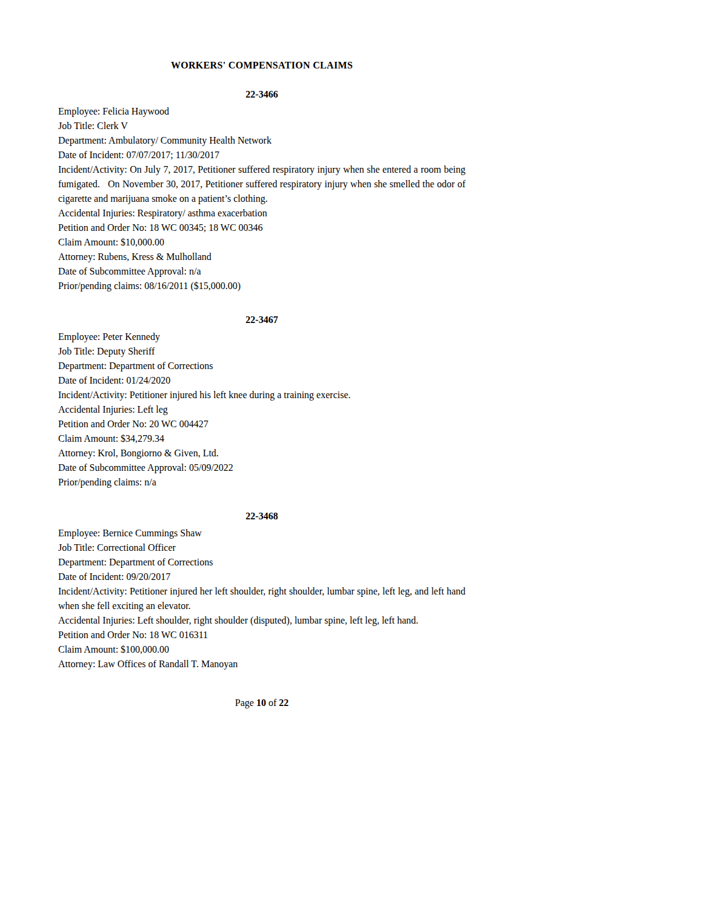WORKERS' COMPENSATION CLAIMS
22-3466
Employee: Felicia Haywood
Job Title: Clerk V
Department: Ambulatory/ Community Health Network
Date of Incident: 07/07/2017; 11/30/2017
Incident/Activity: On July 7, 2017, Petitioner suffered respiratory injury when she entered a room being fumigated. On November 30, 2017, Petitioner suffered respiratory injury when she smelled the odor of cigarette and marijuana smoke on a patient’s clothing.
Accidental Injuries: Respiratory/ asthma exacerbation
Petition and Order No: 18 WC 00345; 18 WC 00346
Claim Amount: $10,000.00
Attorney: Rubens, Kress & Mulholland
Date of Subcommittee Approval: n/a
Prior/pending claims: 08/16/2011 ($15,000.00)
22-3467
Employee: Peter Kennedy
Job Title: Deputy Sheriff
Department: Department of Corrections
Date of Incident: 01/24/2020
Incident/Activity: Petitioner injured his left knee during a training exercise.
Accidental Injuries: Left leg
Petition and Order No: 20 WC 004427
Claim Amount: $34,279.34
Attorney: Krol, Bongiorno & Given, Ltd.
Date of Subcommittee Approval: 05/09/2022
Prior/pending claims: n/a
22-3468
Employee: Bernice Cummings Shaw
Job Title: Correctional Officer
Department: Department of Corrections
Date of Incident: 09/20/2017
Incident/Activity: Petitioner injured her left shoulder, right shoulder, lumbar spine, left leg, and left hand when she fell exciting an elevator.
Accidental Injuries: Left shoulder, right shoulder (disputed), lumbar spine, left leg, left hand.
Petition and Order No: 18 WC 016311
Claim Amount: $100,000.00
Attorney: Law Offices of Randall T. Manoyan
Page 10 of 22